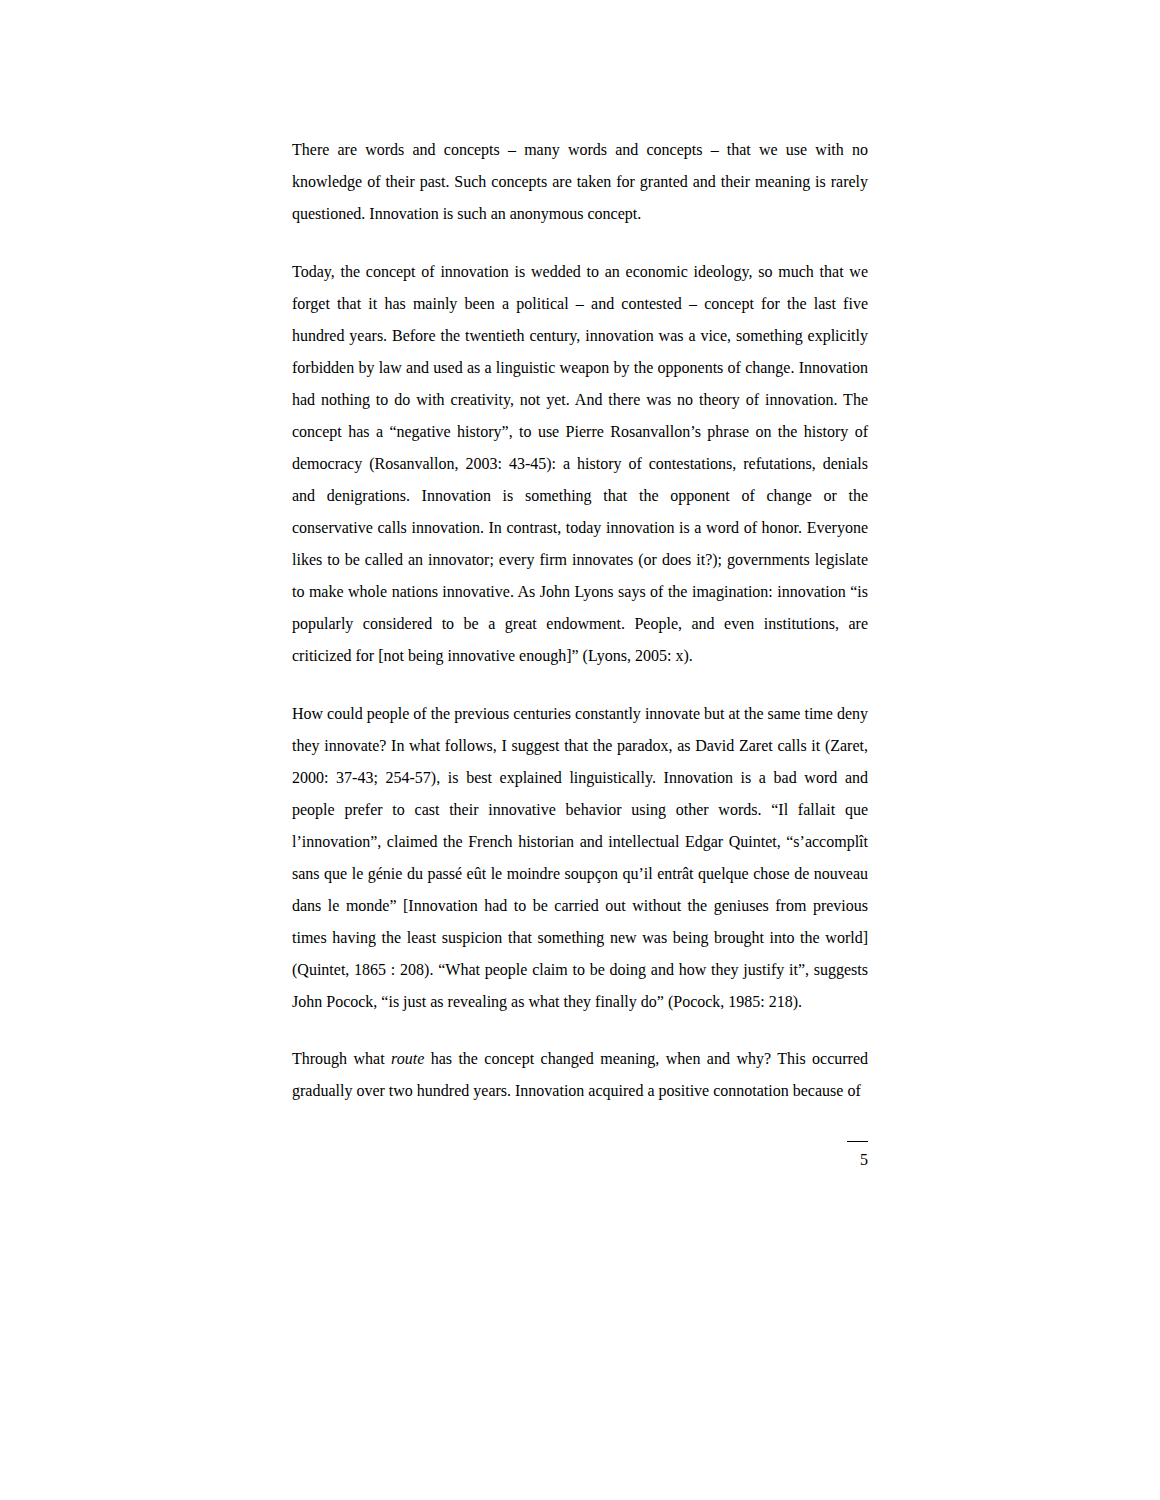There are words and concepts – many words and concepts – that we use with no knowledge of their past. Such concepts are taken for granted and their meaning is rarely questioned. Innovation is such an anonymous concept.
Today, the concept of innovation is wedded to an economic ideology, so much that we forget that it has mainly been a political – and contested – concept for the last five hundred years. Before the twentieth century, innovation was a vice, something explicitly forbidden by law and used as a linguistic weapon by the opponents of change. Innovation had nothing to do with creativity, not yet. And there was no theory of innovation. The concept has a “negative history”, to use Pierre Rosanvallon’s phrase on the history of democracy (Rosanvallon, 2003: 43-45): a history of contestations, refutations, denials and denigrations. Innovation is something that the opponent of change or the conservative calls innovation. In contrast, today innovation is a word of honor. Everyone likes to be called an innovator; every firm innovates (or does it?); governments legislate to make whole nations innovative. As John Lyons says of the imagination: innovation “is popularly considered to be a great endowment. People, and even institutions, are criticized for [not being innovative enough]” (Lyons, 2005: x).
How could people of the previous centuries constantly innovate but at the same time deny they innovate? In what follows, I suggest that the paradox, as David Zaret calls it (Zaret, 2000: 37-43; 254-57), is best explained linguistically. Innovation is a bad word and people prefer to cast their innovative behavior using other words. “Il fallait que l’innovation”, claimed the French historian and intellectual Edgar Quintet, “s’accomplît sans que le génie du passé eût le moindre soupçon qu’il entrât quelque chose de nouveau dans le monde” [Innovation had to be carried out without the geniuses from previous times having the least suspicion that something new was being brought into the world] (Quintet, 1865 : 208). “What people claim to be doing and how they justify it”, suggests John Pocock, “is just as revealing as what they finally do” (Pocock, 1985: 218).
Through what route has the concept changed meaning, when and why? This occurred gradually over two hundred years. Innovation acquired a positive connotation because of
5